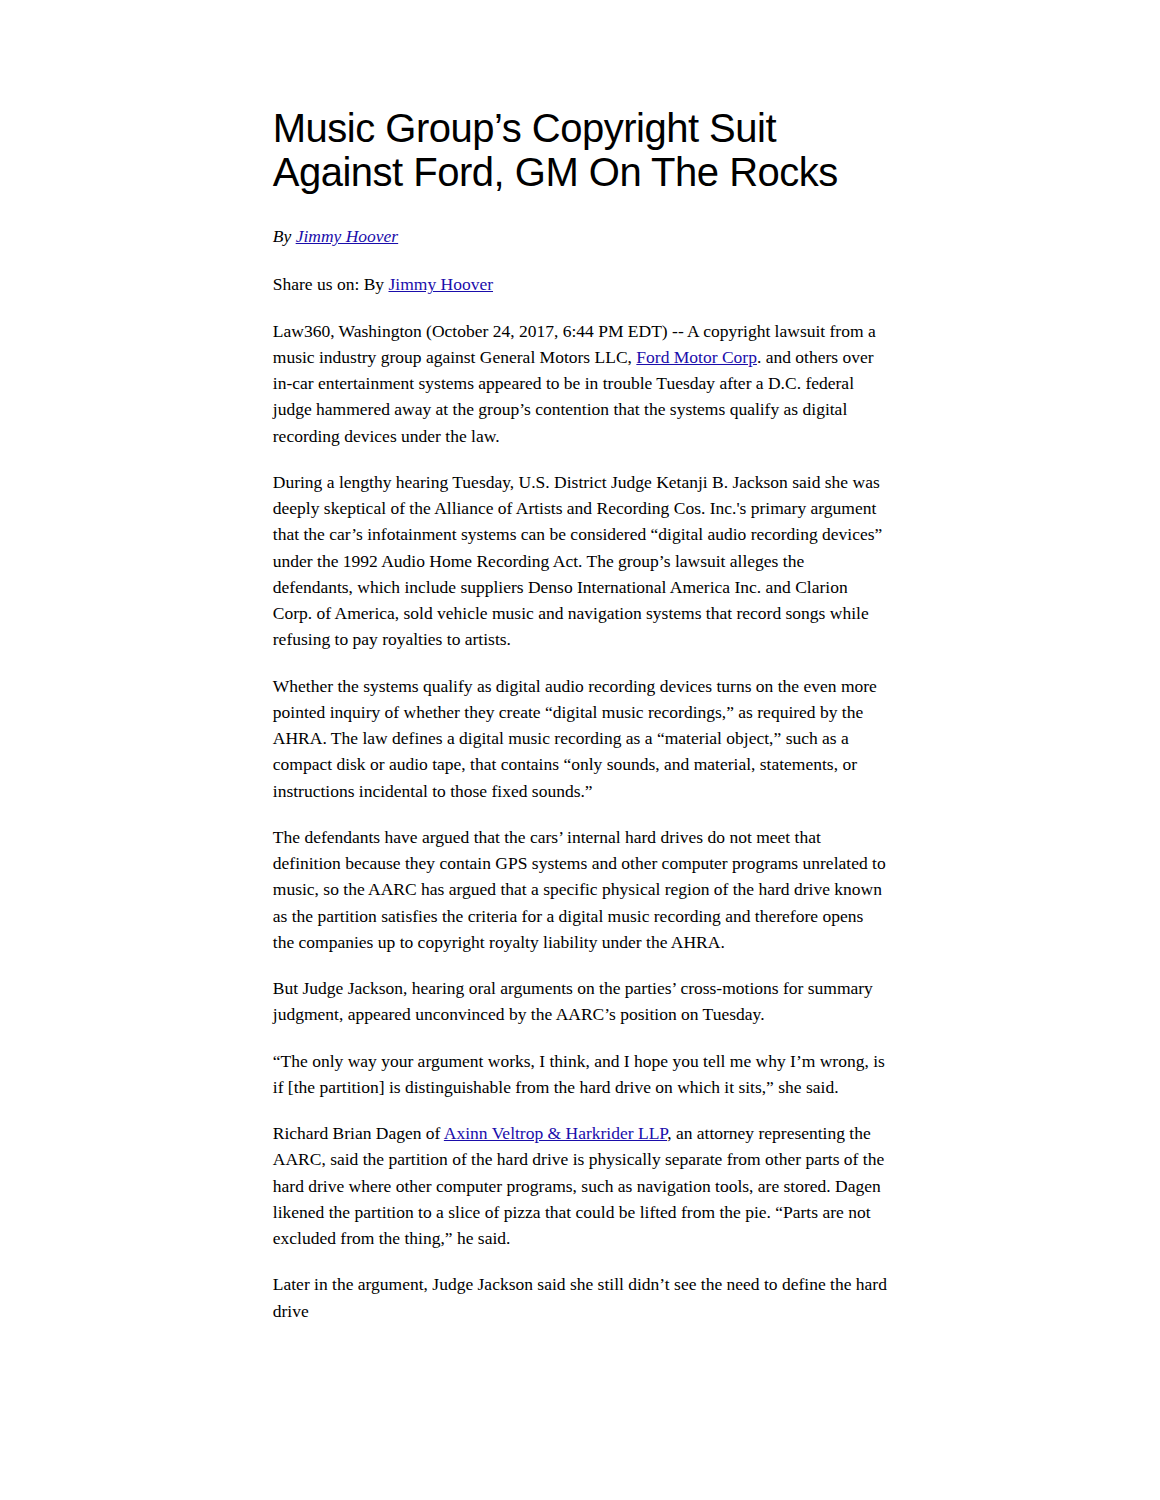Music Group’s Copyright Suit Against Ford, GM On The Rocks
By Jimmy Hoover
Share us on: By Jimmy Hoover
Law360, Washington (October 24, 2017, 6:44 PM EDT) -- A copyright lawsuit from a music industry group against General Motors LLC, Ford Motor Corp. and others over in-car entertainment systems appeared to be in trouble Tuesday after a D.C. federal judge hammered away at the group’s contention that the systems qualify as digital recording devices under the law.
During a lengthy hearing Tuesday, U.S. District Judge Ketanji B. Jackson said she was deeply skeptical of the Alliance of Artists and Recording Cos. Inc.'s primary argument that the car’s infotainment systems can be considered “digital audio recording devices” under the 1992 Audio Home Recording Act. The group’s lawsuit alleges the defendants, which include suppliers Denso International America Inc. and Clarion Corp. of America, sold vehicle music and navigation systems that record songs while refusing to pay royalties to artists.
Whether the systems qualify as digital audio recording devices turns on the even more pointed inquiry of whether they create “digital music recordings,” as required by the AHRA. The law defines a digital music recording as a “material object,” such as a compact disk or audio tape, that contains “only sounds, and material, statements, or instructions incidental to those fixed sounds.”
The defendants have argued that the cars’ internal hard drives do not meet that definition because they contain GPS systems and other computer programs unrelated to music, so the AARC has argued that a specific physical region of the hard drive known as the partition satisfies the criteria for a digital music recording and therefore opens the companies up to copyright royalty liability under the AHRA.
But Judge Jackson, hearing oral arguments on the parties’ cross-motions for summary judgment, appeared unconvinced by the AARC’s position on Tuesday.
“The only way your argument works, I think, and I hope you tell me why I’m wrong, is if [the partition] is distinguishable from the hard drive on which it sits,” she said.
Richard Brian Dagen of Axinn Veltrop & Harkrider LLP, an attorney representing the AARC, said the partition of the hard drive is physically separate from other parts of the hard drive where other computer programs, such as navigation tools, are stored. Dagen likened the partition to a slice of pizza that could be lifted from the pie. “Parts are not excluded from the thing,” he said.
Later in the argument, Judge Jackson said she still didn’t see the need to define the hard drive